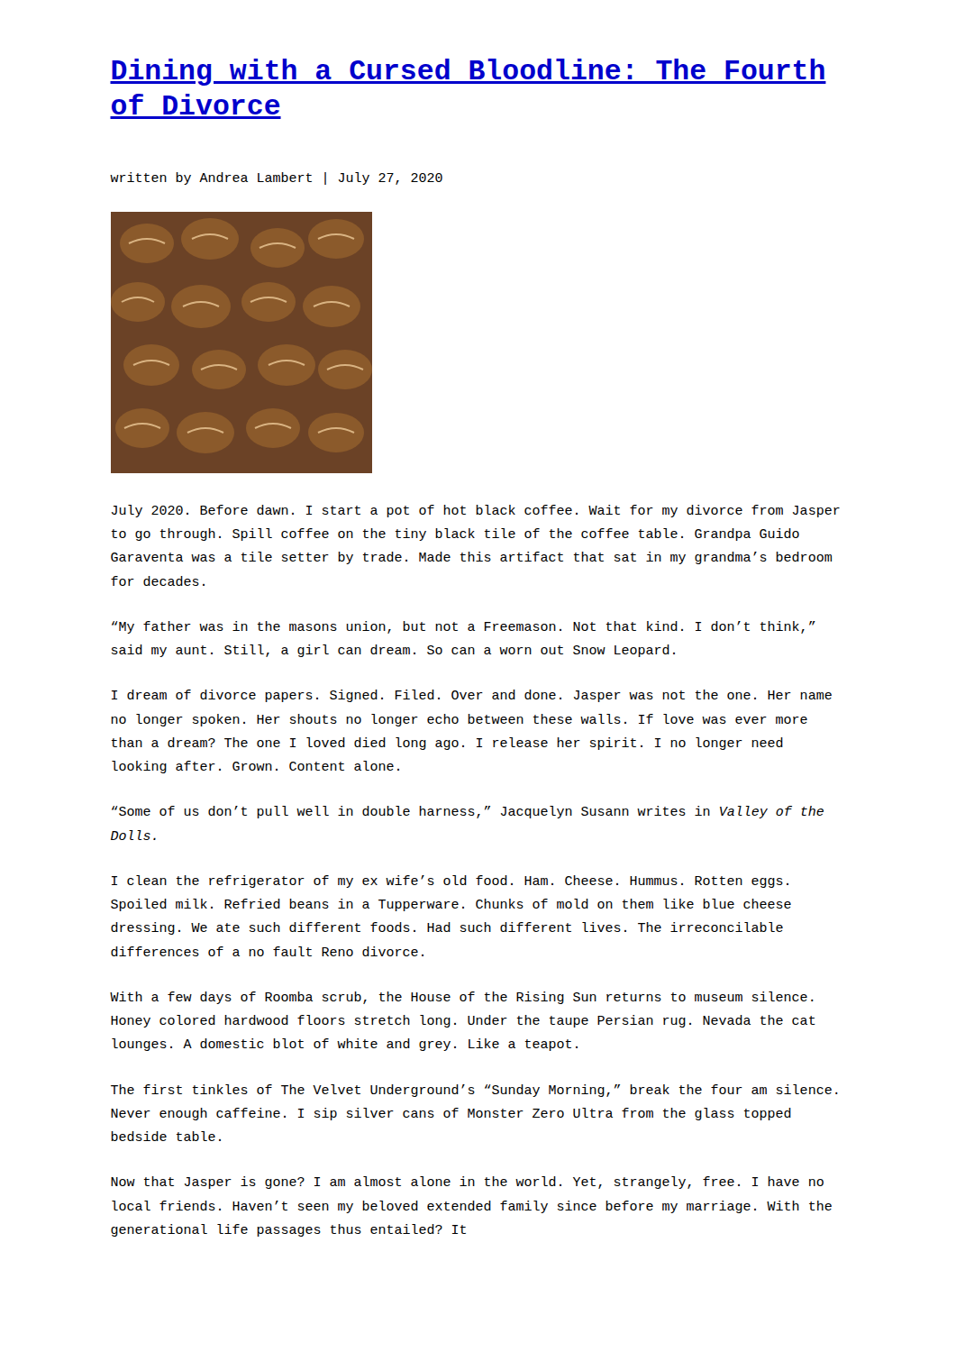Dining with a Cursed Bloodline: The Fourth of Divorce
written by Andrea Lambert | July 27, 2020
July 2020. Before dawn. I start a pot of hot black coffee. Wait for my divorce from Jasper to go through. Spill coffee on the tiny black tile of the coffee table. Grandpa Guido Garaventa was a tile setter by trade. Made this artifact that sat in my grandma’s bedroom for decades.
“My father was in the masons union, but not a Freemason. Not that kind. I don’t think,” said my aunt. Still, a girl can dream. So can a worn out Snow Leopard.
I dream of divorce papers. Signed. Filed. Over and done. Jasper was not the one. Her name no longer spoken. Her shouts no longer echo between these walls. If love was ever more than a dream? The one I loved died long ago. I release her spirit. I no longer need looking after. Grown. Content alone.
“Some of us don’t pull well in double harness,” Jacquelyn Susann writes in Valley of the Dolls.
I clean the refrigerator of my ex wife’s old food. Ham. Cheese. Hummus. Rotten eggs. Spoiled milk. Refried beans in a Tupperware. Chunks of mold on them like blue cheese dressing. We ate such different foods. Had such different lives. The irreconcilable differences of a no fault Reno divorce.
With a few days of Roomba scrub, the House of the Rising Sun returns to museum silence. Honey colored hardwood floors stretch long. Under the taupe Persian rug. Nevada the cat lounges. A domestic blot of white and grey. Like a teapot.
The first tinkles of The Velvet Underground’s “Sunday Morning,” break the four am silence. Never enough caffeine. I sip silver cans of Monster Zero Ultra from the glass topped bedside table.
Now that Jasper is gone? I am almost alone in the world. Yet, strangely, free. I have no local friends. Haven’t seen my beloved extended family since before my marriage. With the generational life passages thus entailed? It